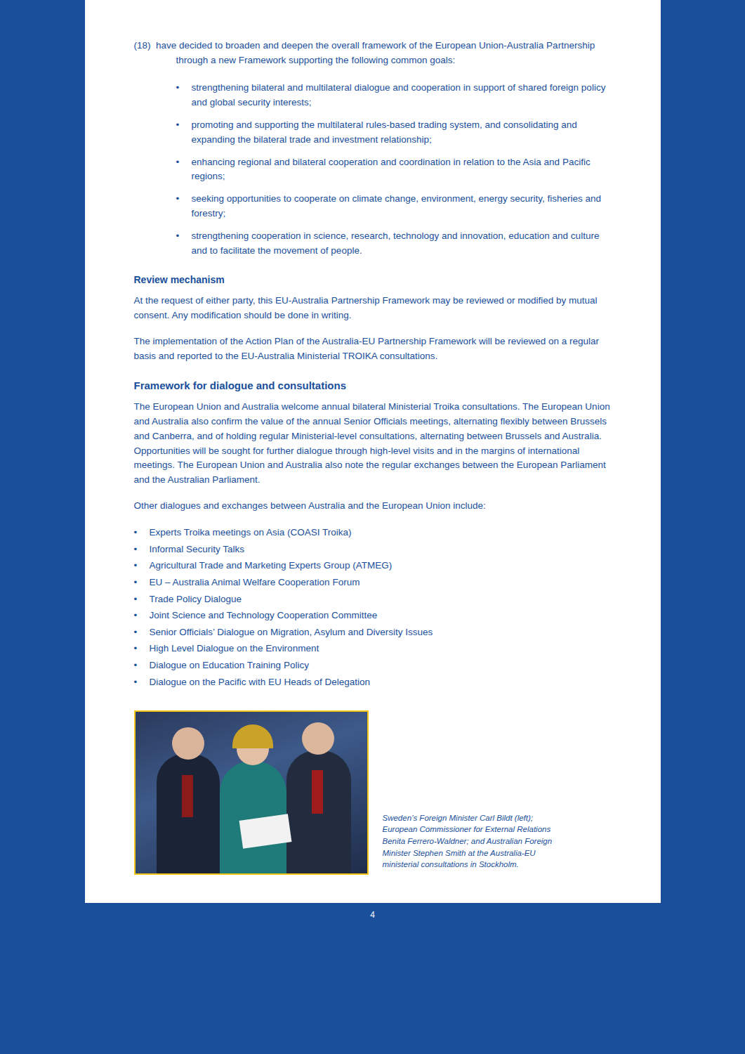(18) have decided to broaden and deepen the overall framework of the European Union-Australia Partnership through a new Framework supporting the following common goals:
strengthening bilateral and multilateral dialogue and cooperation in support of shared foreign policy and global security interests;
promoting and supporting the multilateral rules-based trading system, and consolidating and expanding the bilateral trade and investment relationship;
enhancing regional and bilateral cooperation and coordination in relation to the Asia and Pacific regions;
seeking opportunities to cooperate on climate change, environment, energy security, fisheries and forestry;
strengthening cooperation in science, research, technology and innovation, education and culture and to facilitate the movement of people.
Review mechanism
At the request of either party, this EU-Australia Partnership Framework may be reviewed or modified by mutual consent. Any modification should be done in writing.
The implementation of the Action Plan of the Australia-EU Partnership Framework will be reviewed on a regular basis and reported to the EU-Australia Ministerial TROIKA consultations.
Framework for dialogue and consultations
The European Union and Australia welcome annual bilateral Ministerial Troika consultations. The European Union and Australia also confirm the value of the annual Senior Officials meetings, alternating flexibly between Brussels and Canberra, and of holding regular Ministerial-level consultations, alternating between Brussels and Australia. Opportunities will be sought for further dialogue through high-level visits and in the margins of international meetings. The European Union and Australia also note the regular exchanges between the European Parliament and the Australian Parliament.
Other dialogues and exchanges between Australia and the European Union include:
Experts Troika meetings on Asia (COASI Troika)
Informal Security Talks
Agricultural Trade and Marketing Experts Group (ATMEG)
EU – Australia Animal Welfare Cooperation Forum
Trade Policy Dialogue
Joint Science and Technology Cooperation Committee
Senior Officials’ Dialogue on Migration, Asylum and Diversity Issues
High Level Dialogue on the Environment
Dialogue on Education Training Policy
Dialogue on the Pacific with EU Heads of Delegation
Sweden’s Foreign Minister Carl Bildt (left);
European Commissioner for External Relations
Benita Ferrero-Waldner; and Australian Foreign
Minister Stephen Smith at the Australia-EU
ministerial consultations in Stockholm.
4